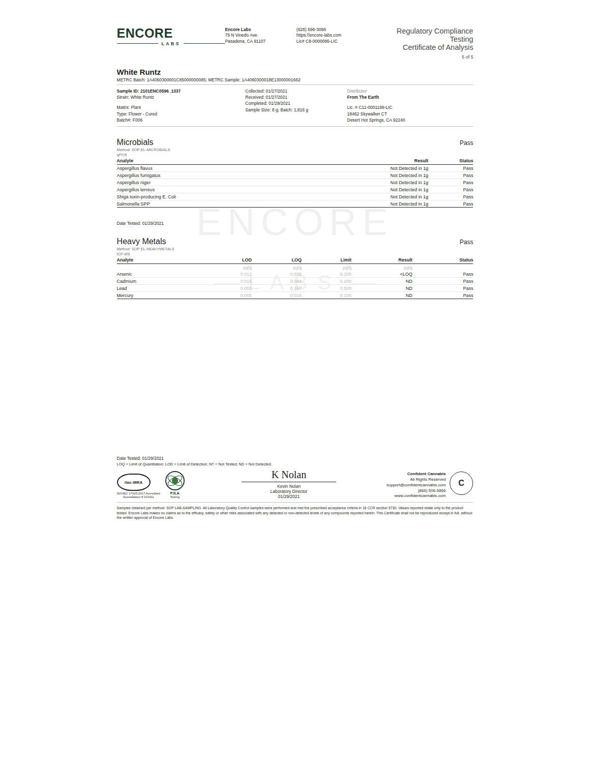ENCORE
LABS
ENCORE
LABS
Encore Labs
75 N Vinedo Ave.
Pasadena, CA 91107
(626) 696-3086
https://encore-labs.com
Lic# C8-0000086-LIC
Regulatory Compliance Testing
Certificate of Analysis
5 of 5
White Runtz
METRC Batch: 1A4060300001C85000000085; METRC Sample: 1A4060300018E13000001662
Sample ID: 2101ENC0596_1337
Strain: White Runtz
Matrix: Plant
Type: Flower - Cured
Batch#: F006
Collected: 01/27/2021
Received: 01/27/2021
Completed: 01/29/2021
Sample Size: 8 g; Batch: 1,816 g
Distributor
From The Earth
Lic. # C11-0001199-LIC
18462 Skywalker CT
Desert Hot Springs, CA 92240
Microbials
Pass
Method: SOP EL-MICROBIALS
qPCR
| Analyte | Result | Status |
| --- | --- | --- |
| Aspergillus flavus | Not Detected in 1g | Pass |
| Aspergillus fumigatus | Not Detected in 1g | Pass |
| Aspergillus niger | Not Detected in 1g | Pass |
| Aspergillus terreus | Not Detected in 1g | Pass |
| Shiga toxin-producing E. Coli | Not Detected in 1g | Pass |
| Salmonella SPP | Not Detected in 1g | Pass |
Date Tested: 01/29/2021
Heavy Metals
Pass
Method: SOP EL-HEAVYMETALS
ICP-MS
| Analyte | LOD | LOQ | Limit | Result | Status |
| --- | --- | --- | --- | --- | --- |
| | µg/g | µg/g | µg/g | µg/g | |
| Arsenic | 0.012 | 0.036 | 0.200 | <LOQ | Pass |
| Cadmium | 0.015 | 0.044 | 0.200 | ND | Pass |
| Lead | 0.055 | 0.167 | 0.500 | ND | Pass |
| Mercury | 0.005 | 0.015 | 0.100 | ND | Pass |
Date Tested: 01/29/2021
LOQ = Limit of Quantitation; LOD = Limit of Detection; NT = Not Tested; ND = Not Detected.
ilac-MRA
ISO/IEC 17025:2017 Accredited
Accreditation # 101411
PJLA
Testing
K Nolan
Kevin Nolan
Laboratory Director
01/29/2021
C
Confident Cannabis
All Rights Reserved
support@confidentcannabis.com
(866) 506-5866
www.confidentcannabis.com
Samples obtained per method: SOP LAB-SAMPLING. All Laboratory Quality Control samples were performed and met the prescribed acceptance criteria in 16 CCR section 5730. Values reported relate only to the product tested. Encore Labs makes no claims as to the efficacy, safety or other risks associated with any detected or non-detected levels of any compounds reported herein. This Certificate shall not be reproduced except in full, without the written approval of Encore Labs.